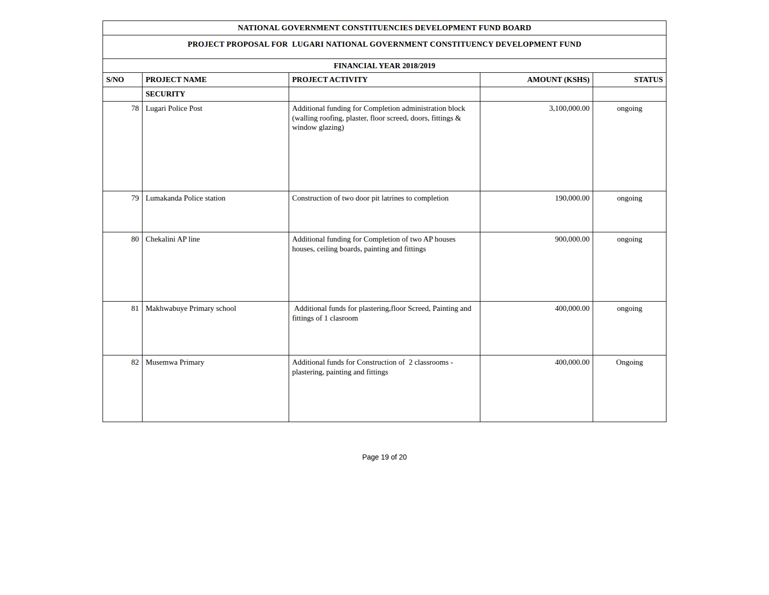| NATIONAL GOVERNMENT CONSTITUENCIES DEVELOPMENT FUND BOARD |
| PROJECT PROPOSAL FOR LUGARI NATIONAL GOVERNMENT CONSTITUENCY DEVELOPMENT FUND |
| FINANCIAL YEAR 2018/2019 |
| S/NO | PROJECT NAME | PROJECT ACTIVITY | AMOUNT (KSHS) | STATUS |
| | SECURITY | | | |
| 78 | Lugari Police Post | Additional funding for Completion administration block (walling roofing, plaster, floor screed, doors, fittings & window glazing) | 3,100,000.00 | ongoing |
| 79 | Lumakanda Police station | Construction of two door pit latrines to completion | 190,000.00 | ongoing |
| 80 | Chekalini AP line | Additional funding for Completion of two AP houses houses, ceiling boards, painting and fittings | 900,000.00 | ongoing |
| 81 | Makhwabuye Primary school | Additional funds for plastering,floor Screed, Painting and fittings of 1 clasroom | 400,000.00 | ongoing |
| 82 | Musemwa Primary | Additional funds for Construction of 2 classrooms - plastering, painting and fittings | 400,000.00 | Ongoing |
Page 19 of 20